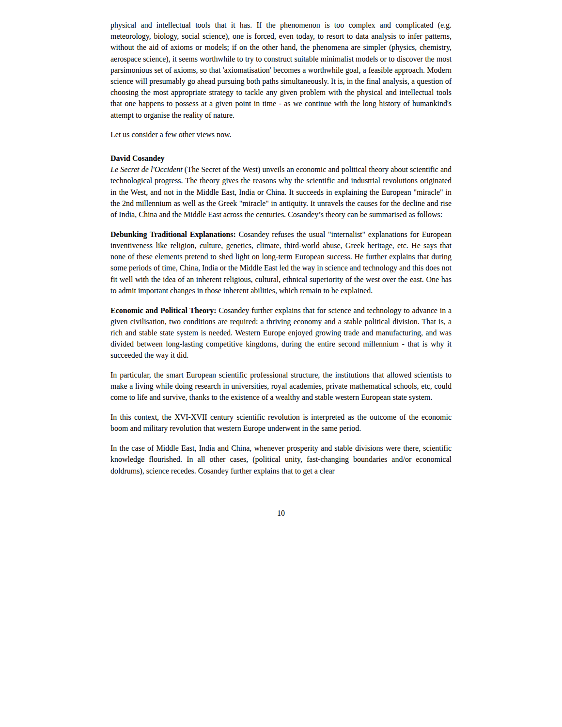physical and intellectual tools that it has. If the phenomenon is too complex and complicated (e.g. meteorology, biology, social science), one is forced, even today, to resort to data analysis to infer patterns, without the aid of axioms or models; if on the other hand, the phenomena are simpler (physics, chemistry, aerospace science), it seems worthwhile to try to construct suitable minimalist models or to discover the most parsimonious set of axioms, so that 'axiomatisation' becomes a worthwhile goal, a feasible approach. Modern science will presumably go ahead pursuing both paths simultaneously. It is, in the final analysis, a question of choosing the most appropriate strategy to tackle any given problem with the physical and intellectual tools that one happens to possess at a given point in time - as we continue with the long history of humankind's attempt to organise the reality of nature.
Let us consider a few other views now.
David Cosandey
Le Secret de l'Occident (The Secret of the West) unveils an economic and political theory about scientific and technological progress. The theory gives the reasons why the scientific and industrial revolutions originated in the West, and not in the Middle East, India or China. It succeeds in explaining the European "miracle" in the 2nd millennium as well as the Greek "miracle" in antiquity. It unravels the causes for the decline and rise of India, China and the Middle East across the centuries. Cosandey’s theory can be summarised as follows:
Debunking Traditional Explanations: Cosandey refuses the usual "internalist" explanations for European inventiveness like religion, culture, genetics, climate, third-world abuse, Greek heritage, etc. He says that none of these elements pretend to shed light on long-term European success. He further explains that during some periods of time, China, India or the Middle East led the way in science and technology and this does not fit well with the idea of an inherent religious, cultural, ethnical superiority of the west over the east. One has to admit important changes in those inherent abilities, which remain to be explained.
Economic and Political Theory: Cosandey further explains that for science and technology to advance in a given civilisation, two conditions are required: a thriving economy and a stable political division. That is, a rich and stable state system is needed. Western Europe enjoyed growing trade and manufacturing, and was divided between long-lasting competitive kingdoms, during the entire second millennium - that is why it succeeded the way it did.
In particular, the smart European scientific professional structure, the institutions that allowed scientists to make a living while doing research in universities, royal academies, private mathematical schools, etc, could come to life and survive, thanks to the existence of a wealthy and stable western European state system.
In this context, the XVI-XVII century scientific revolution is interpreted as the outcome of the economic boom and military revolution that western Europe underwent in the same period.
In the case of Middle East, India and China, whenever prosperity and stable divisions were there, scientific knowledge flourished. In all other cases, (political unity, fast-changing boundaries and/or economical doldrums), science recedes. Cosandey further explains that to get a clear
10